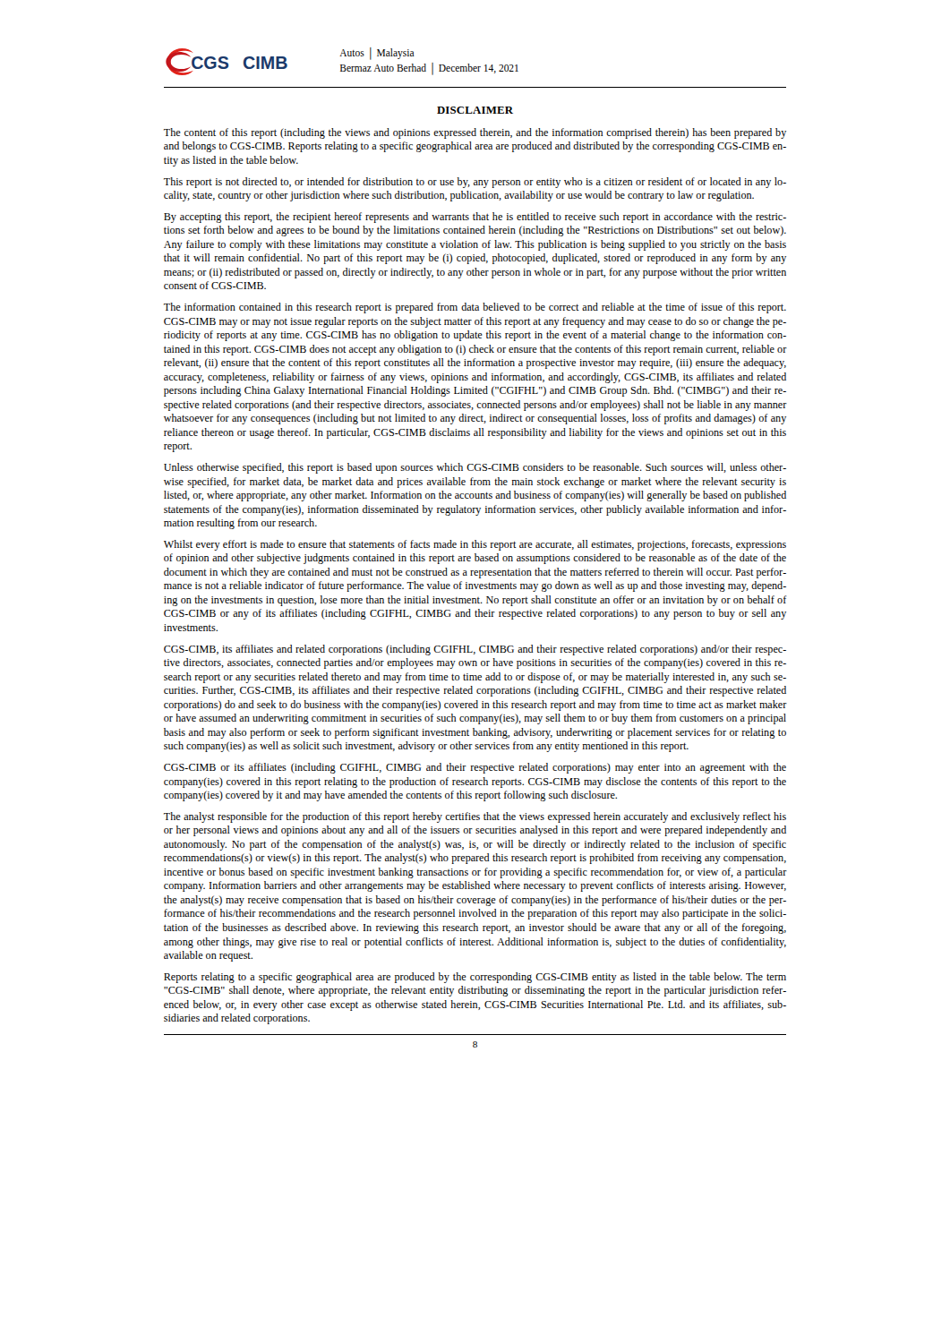CGS CIMB
Autos │ Malaysia
Bermaz Auto Berhad │ December 14, 2021
DISCLAIMER
The content of this report (including the views and opinions expressed therein, and the information comprised therein) has been prepared by and belongs to CGS-CIMB. Reports relating to a specific geographical area are produced and distributed by the corresponding CGS-CIMB entity as listed in the table below.
This report is not directed to, or intended for distribution to or use by, any person or entity who is a citizen or resident of or located in any locality, state, country or other jurisdiction where such distribution, publication, availability or use would be contrary to law or regulation.
By accepting this report, the recipient hereof represents and warrants that he is entitled to receive such report in accordance with the restrictions set forth below and agrees to be bound by the limitations contained herein (including the "Restrictions on Distributions" set out below). Any failure to comply with these limitations may constitute a violation of law. This publication is being supplied to you strictly on the basis that it will remain confidential. No part of this report may be (i) copied, photocopied, duplicated, stored or reproduced in any form by any means; or (ii) redistributed or passed on, directly or indirectly, to any other person in whole or in part, for any purpose without the prior written consent of CGS-CIMB.
The information contained in this research report is prepared from data believed to be correct and reliable at the time of issue of this report. CGS-CIMB may or may not issue regular reports on the subject matter of this report at any frequency and may cease to do so or change the periodicity of reports at any time. CGS-CIMB has no obligation to update this report in the event of a material change to the information contained in this report. CGS-CIMB does not accept any obligation to (i) check or ensure that the contents of this report remain current, reliable or relevant, (ii) ensure that the content of this report constitutes all the information a prospective investor may require, (iii) ensure the adequacy, accuracy, completeness, reliability or fairness of any views, opinions and information, and accordingly, CGS-CIMB, its affiliates and related persons including China Galaxy International Financial Holdings Limited ("CGIFHL") and CIMB Group Sdn. Bhd. ("CIMBG") and their respective related corporations (and their respective directors, associates, connected persons and/or employees) shall not be liable in any manner whatsoever for any consequences (including but not limited to any direct, indirect or consequential losses, loss of profits and damages) of any reliance thereon or usage thereof. In particular, CGS-CIMB disclaims all responsibility and liability for the views and opinions set out in this report.
Unless otherwise specified, this report is based upon sources which CGS-CIMB considers to be reasonable. Such sources will, unless otherwise specified, for market data, be market data and prices available from the main stock exchange or market where the relevant security is listed, or, where appropriate, any other market. Information on the accounts and business of company(ies) will generally be based on published statements of the company(ies), information disseminated by regulatory information services, other publicly available information and information resulting from our research.
Whilst every effort is made to ensure that statements of facts made in this report are accurate, all estimates, projections, forecasts, expressions of opinion and other subjective judgments contained in this report are based on assumptions considered to be reasonable as of the date of the document in which they are contained and must not be construed as a representation that the matters referred to therein will occur. Past performance is not a reliable indicator of future performance. The value of investments may go down as well as up and those investing may, depending on the investments in question, lose more than the initial investment. No report shall constitute an offer or an invitation by or on behalf of CGS-CIMB or any of its affiliates (including CGIFHL, CIMBG and their respective related corporations) to any person to buy or sell any investments.
CGS-CIMB, its affiliates and related corporations (including CGIFHL, CIMBG and their respective related corporations) and/or their respective directors, associates, connected parties and/or employees may own or have positions in securities of the company(ies) covered in this research report or any securities related thereto and may from time to time add to or dispose of, or may be materially interested in, any such securities. Further, CGS-CIMB, its affiliates and their respective related corporations (including CGIFHL, CIMBG and their respective related corporations) do and seek to do business with the company(ies) covered in this research report and may from time to time act as market maker or have assumed an underwriting commitment in securities of such company(ies), may sell them to or buy them from customers on a principal basis and may also perform or seek to perform significant investment banking, advisory, underwriting or placement services for or relating to such company(ies) as well as solicit such investment, advisory or other services from any entity mentioned in this report.
CGS-CIMB or its affiliates (including CGIFHL, CIMBG and their respective related corporations) may enter into an agreement with the company(ies) covered in this report relating to the production of research reports. CGS-CIMB may disclose the contents of this report to the company(ies) covered by it and may have amended the contents of this report following such disclosure.
The analyst responsible for the production of this report hereby certifies that the views expressed herein accurately and exclusively reflect his or her personal views and opinions about any and all of the issuers or securities analysed in this report and were prepared independently and autonomously. No part of the compensation of the analyst(s) was, is, or will be directly or indirectly related to the inclusion of specific recommendations(s) or view(s) in this report. The analyst(s) who prepared this research report is prohibited from receiving any compensation, incentive or bonus based on specific investment banking transactions or for providing a specific recommendation for, or view of, a particular company. Information barriers and other arrangements may be established where necessary to prevent conflicts of interests arising. However, the analyst(s) may receive compensation that is based on his/their coverage of company(ies) in the performance of his/their duties or the performance of his/their recommendations and the research personnel involved in the preparation of this report may also participate in the solicitation of the businesses as described above. In reviewing this research report, an investor should be aware that any or all of the foregoing, among other things, may give rise to real or potential conflicts of interest. Additional information is, subject to the duties of confidentiality, available on request.
Reports relating to a specific geographical area are produced by the corresponding CGS-CIMB entity as listed in the table below. The term "CGS-CIMB" shall denote, where appropriate, the relevant entity distributing or disseminating the report in the particular jurisdiction referenced below, or, in every other case except as otherwise stated herein, CGS-CIMB Securities International Pte. Ltd. and its affiliates, subsidiaries and related corporations.
8